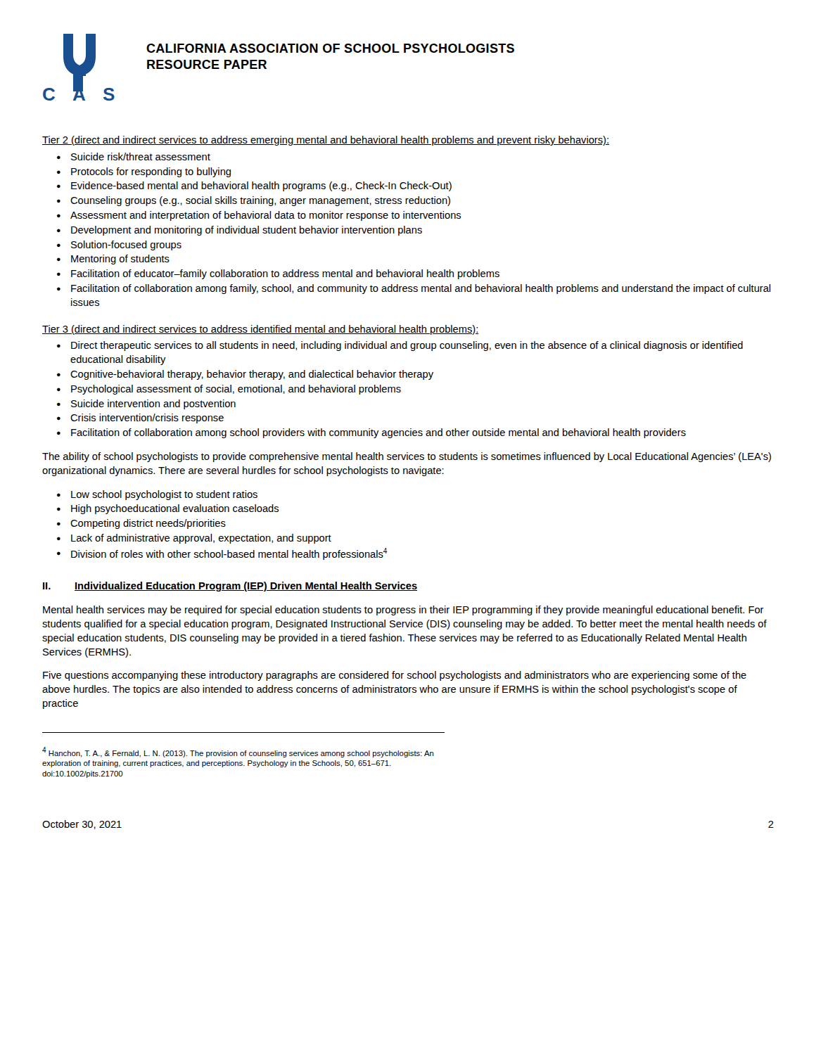C A S P
CALIFORNIA ASSOCIATION OF SCHOOL PSYCHOLOGISTS
RESOURCE PAPER
Tier 2 (direct and indirect services to address emerging mental and behavioral health problems and prevent risky behaviors):
Suicide risk/threat assessment
Protocols for responding to bullying
Evidence-based mental and behavioral health programs (e.g., Check-In Check-Out)
Counseling groups (e.g., social skills training, anger management, stress reduction)
Assessment and interpretation of behavioral data to monitor response to interventions
Development and monitoring of individual student behavior intervention plans
Solution-focused groups
Mentoring of students
Facilitation of educator–family collaboration to address mental and behavioral health problems
Facilitation of collaboration among family, school, and community to address mental and behavioral health problems and understand the impact of cultural issues
Tier 3 (direct and indirect services to address identified mental and behavioral health problems):
Direct therapeutic services to all students in need, including individual and group counseling, even in the absence of a clinical diagnosis or identified educational disability
Cognitive-behavioral therapy, behavior therapy, and dialectical behavior therapy
Psychological assessment of social, emotional, and behavioral problems
Suicide intervention and postvention
Crisis intervention/crisis response
Facilitation of collaboration among school providers with community agencies and other outside mental and behavioral health providers
The ability of school psychologists to provide comprehensive mental health services to students is sometimes influenced by Local Educational Agencies’ (LEA's) organizational dynamics. There are several hurdles for school psychologists to navigate:
Low school psychologist to student ratios
High psychoeducational evaluation caseloads
Competing district needs/priorities
Lack of administrative approval, expectation, and support
Division of roles with other school-based mental health professionals4
II. Individualized Education Program (IEP) Driven Mental Health Services
Mental health services may be required for special education students to progress in their IEP programming if they provide meaningful educational benefit. For students qualified for a special education program, Designated Instructional Service (DIS) counseling may be added. To better meet the mental health needs of special education students, DIS counseling may be provided in a tiered fashion. These services may be referred to as Educationally Related Mental Health Services (ERMHS).
Five questions accompanying these introductory paragraphs are considered for school psychologists and administrators who are experiencing some of the above hurdles. The topics are also intended to address concerns of administrators who are unsure if ERMHS is within the school psychologist's scope of practice
4 Hanchon, T. A., & Fernald, L. N. (2013). The provision of counseling services among school psychologists: An exploration of training, current practices, and perceptions. Psychology in the Schools, 50, 651–671. doi:10.1002/pits.21700
October 30, 2021 2